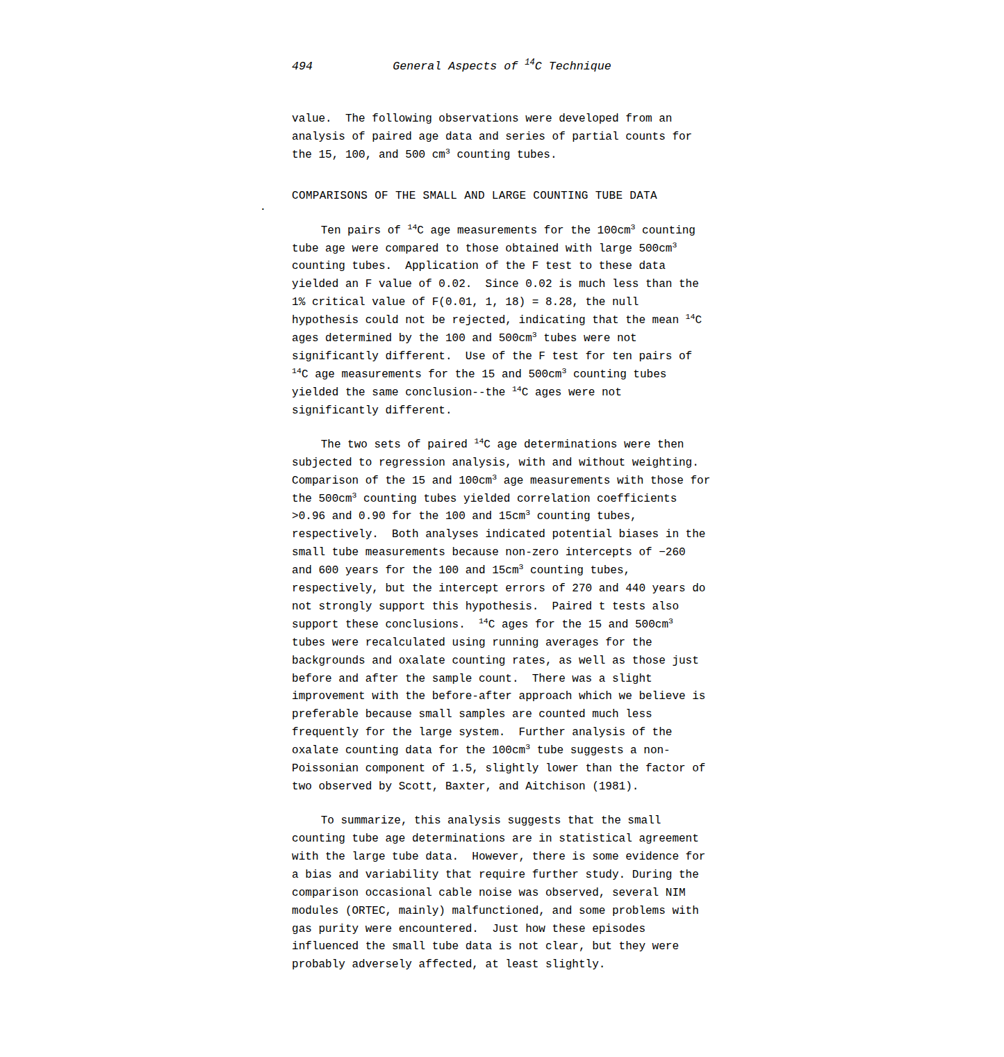·
494
General Aspects of 14C Technique
value. The following observations were developed from an analysis of paired age data and series of partial counts for the 15, 100, and 500 cm3 counting tubes.
COMPARISONS OF THE SMALL AND LARGE COUNTING TUBE DATA
Ten pairs of 14C age measurements for the 100cm3 counting tube age were compared to those obtained with large 500cm3 counting tubes. Application of the F test to these data yielded an F value of 0.02. Since 0.02 is much less than the 1% critical value of F(0.01, 1, 18) = 8.28, the null hypothesis could not be rejected, indicating that the mean 14C ages determined by the 100 and 500cm3 tubes were not significantly different. Use of the F test for ten pairs of 14C age measurements for the 15 and 500cm3 counting tubes yielded the same conclusion--the 14C ages were not significantly different.
The two sets of paired 14C age determinations were then subjected to regression analysis, with and without weighting. Comparison of the 15 and 100cm3 age measurements with those for the 500cm3 counting tubes yielded correlation coefficients >0.96 and 0.90 for the 100 and 15cm3 counting tubes, respectively. Both analyses indicated potential biases in the small tube measurements because non-zero intercepts of −260 and 600 years for the 100 and 15cm3 counting tubes, respectively, but the intercept errors of 270 and 440 years do not strongly support this hypothesis. Paired t tests also support these conclusions. 14C ages for the 15 and 500cm3 tubes were recalculated using running averages for the backgrounds and oxalate counting rates, as well as those just before and after the sample count. There was a slight improvement with the before-after approach which we believe is preferable because small samples are counted much less frequently for the large system. Further analysis of the oxalate counting data for the 100cm3 tube suggests a non-Poissonian component of 1.5, slightly lower than the factor of two observed by Scott, Baxter, and Aitchison (1981).
To summarize, this analysis suggests that the small counting tube age determinations are in statistical agreement with the large tube data. However, there is some evidence for a bias and variability that require further study. During the comparison occasional cable noise was observed, several NIM modules (ORTEC, mainly) malfunctioned, and some problems with gas purity were encountered. Just how these episodes influenced the small tube data is not clear, but they were probably adversely affected, at least slightly.